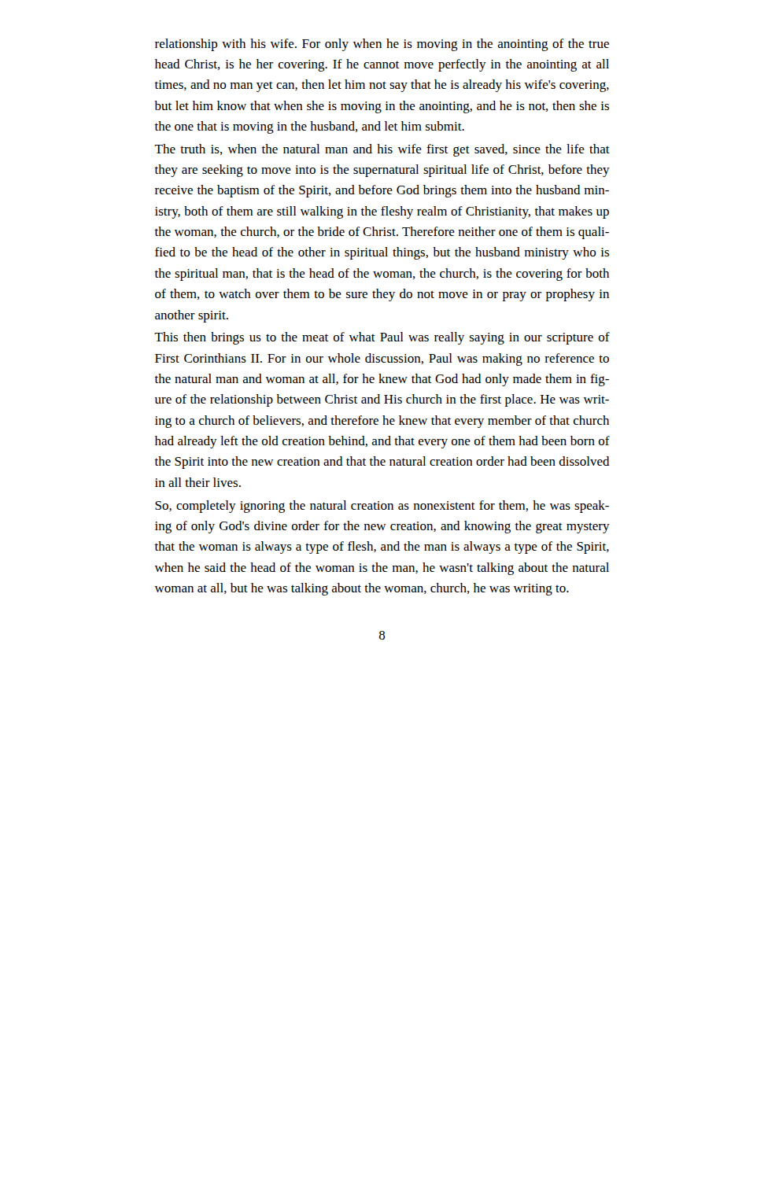relationship with his wife. For only when he is moving in the anointing of the true head Christ, is he her covering. If he cannot move perfectly in the anointing at all times, and no man yet can, then let him not say that he is already his wife's covering, but let him know that when she is moving in the anointing, and he is not, then she is the one that is moving in the husband, and let him submit.
The truth is, when the natural man and his wife first get saved, since the life that they are seeking to move into is the supernatural spiritual life of Christ, before they receive the baptism of the Spirit, and before God brings them into the husband ministry, both of them are still walking in the fleshy realm of Christianity, that makes up the woman, the church, or the bride of Christ. Therefore neither one of them is qualified to be the head of the other in spiritual things, but the husband ministry who is the spiritual man, that is the head of the woman, the church, is the covering for both of them, to watch over them to be sure they do not move in or pray or prophesy in another spirit.
This then brings us to the meat of what Paul was really saying in our scripture of First Corinthians II. For in our whole discussion, Paul was making no reference to the natural man and woman at all, for he knew that God had only made them in figure of the relationship between Christ and His church in the first place. He was writing to a church of believers, and therefore he knew that every member of that church had already left the old creation behind, and that every one of them had been born of the Spirit into the new creation and that the natural creation order had been dissolved in all their lives.
So, completely ignoring the natural creation as nonexistent for them, he was speaking of only God's divine order for the new creation, and knowing the great mystery that the woman is always a type of flesh, and the man is always a type of the Spirit, when he said the head of the woman is the man, he wasn't talking about the natural woman at all, but he was talking about the woman, church, he was writing to.
8